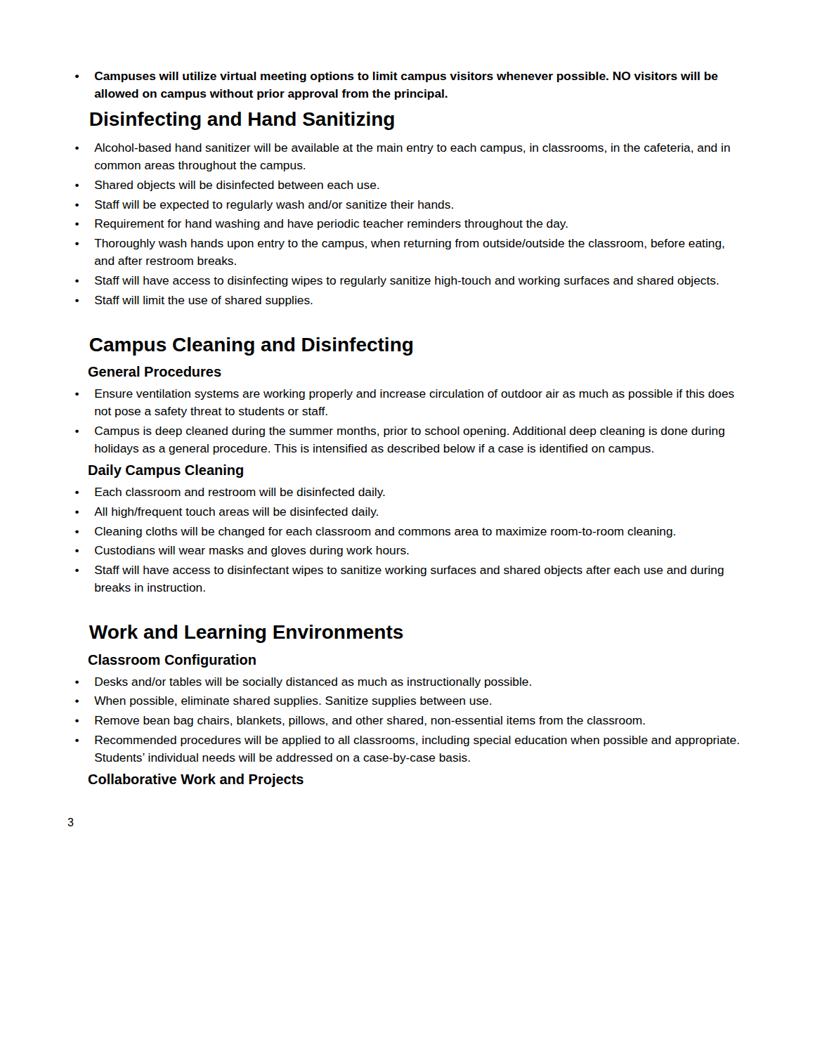Campuses will utilize virtual meeting options to limit campus visitors whenever possible. NO visitors will be allowed on campus without prior approval from the principal.
Disinfecting and Hand Sanitizing
Alcohol-based hand sanitizer will be available at the main entry to each campus, in classrooms, in the cafeteria, and in common areas throughout the campus.
Shared objects will be disinfected between each use.
Staff will be expected to regularly wash and/or sanitize their hands.
Requirement for hand washing and have periodic teacher reminders throughout the day.
Thoroughly wash hands upon entry to the campus, when returning from outside/outside the classroom, before eating, and after restroom breaks.
Staff will have access to disinfecting wipes to regularly sanitize high-touch and working surfaces and shared objects.
Staff will limit the use of shared supplies.
Campus Cleaning and Disinfecting
General Procedures
Ensure ventilation systems are working properly and increase circulation of outdoor air as much as possible if this does not pose a safety threat to students or staff.
Campus is deep cleaned during the summer months, prior to school opening. Additional deep cleaning is done during holidays as a general procedure. This is intensified as described below if a case is identified on campus.
Daily Campus Cleaning
Each classroom and restroom will be disinfected daily.
All high/frequent touch areas will be disinfected daily.
Cleaning cloths will be changed for each classroom and commons area to maximize room-to-room cleaning.
Custodians will wear masks and gloves during work hours.
Staff will have access to disinfectant wipes to sanitize working surfaces and shared objects after each use and during breaks in instruction.
Work and Learning Environments
Classroom Configuration
Desks and/or tables will be socially distanced as much as instructionally possible.
When possible, eliminate shared supplies. Sanitize supplies between use.
Remove bean bag chairs, blankets, pillows, and other shared, non-essential items from the classroom.
Recommended procedures will be applied to all classrooms, including special education when possible and appropriate. Students’ individual needs will be addressed on a case-by-case basis.
Collaborative Work and Projects
3